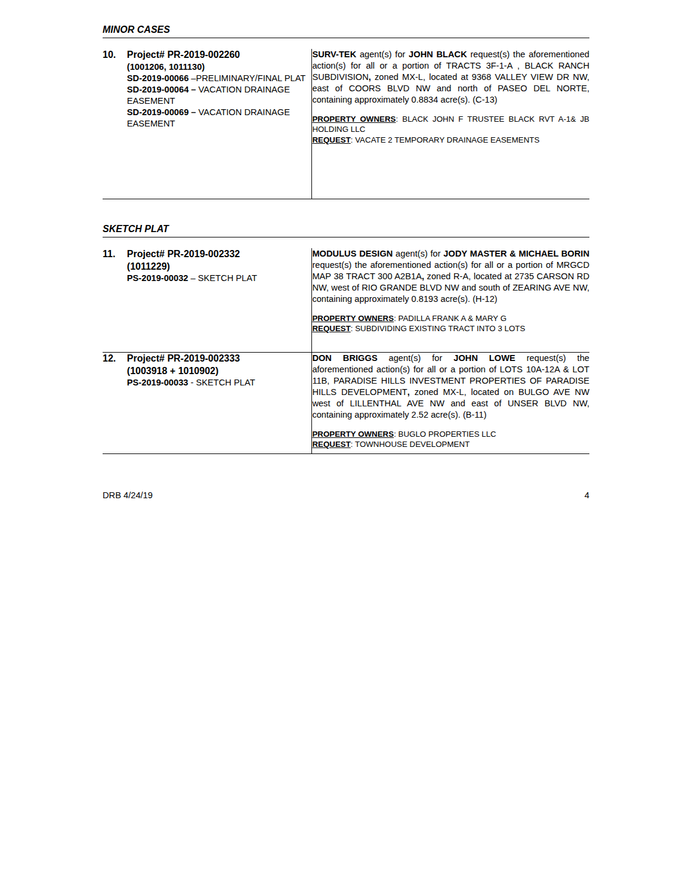MINOR CASES
| 10. | Project# PR-2019-002260 (1001206, 1011130) SD-2019-00066 –PRELIMINARY/FINAL PLAT SD-2019-00064 – VACATION DRAINAGE EASEMENT SD-2019-00069 – VACATION DRAINAGE EASEMENT | SURV-TEK agent(s) for JOHN BLACK request(s) the aforementioned action(s) for all or a portion of TRACTS 3F-1-A , BLACK RANCH SUBDIVISION , zoned MX-L, located at 9368 VALLEY VIEW DR NW, east of COORS BLVD NW and north of PASEO DEL NORTE, containing approximately 0.8834 acre(s). (C-13) PROPERTY OWNERS : BLACK JOHN F TRUSTEE BLACK RVT A-1& JB HOLDING LLC REQUEST : VACATE 2 TEMPORARY DRAINAGE EASEMENTS |
SKETCH PLAT
| 11. | Project# PR-2019-002332 (1011229) PS-2019-00032 – SKETCH PLAT | MODULUS DESIGN agent(s) for JODY MASTER & MICHAEL BORIN request(s) the aforementioned action(s) for all or a portion of MRGCD MAP 38 TRACT 300 A2B1A , zoned R-A, located at 2735 CARSON RD NW, west of RIO GRANDE BLVD NW and south of ZEARING AVE NW, containing approximately 0.8193 acre(s). (H-12) PROPERTY OWNERS : PADILLA FRANK A & MARY G REQUEST : SUBDIVIDING EXISTING TRACT INTO 3 LOTS |
| 12. | Project# PR-2019-002333 (1003918 + 1010902) PS-2019-00033 - SKETCH PLAT | DON BRIGGS agent(s) for JOHN LOWE request(s) the aforementioned action(s) for all or a portion of LOTS 10A-12A & LOT 11B, PARADISE HILLS INVESTMENT PROPERTIES OF PARADISE HILLS DEVELOPMENT , zoned MX-L, located on BULGO AVE NW west of LILLENTHAL AVE NW and east of UNSER BLVD NW, containing approximately 2.52 acre(s). (B-11) PROPERTY OWNERS : BUGLO PROPERTIES LLC REQUEST : TOWNHOUSE DEVELOPMENT |
DRB 4/24/19 4